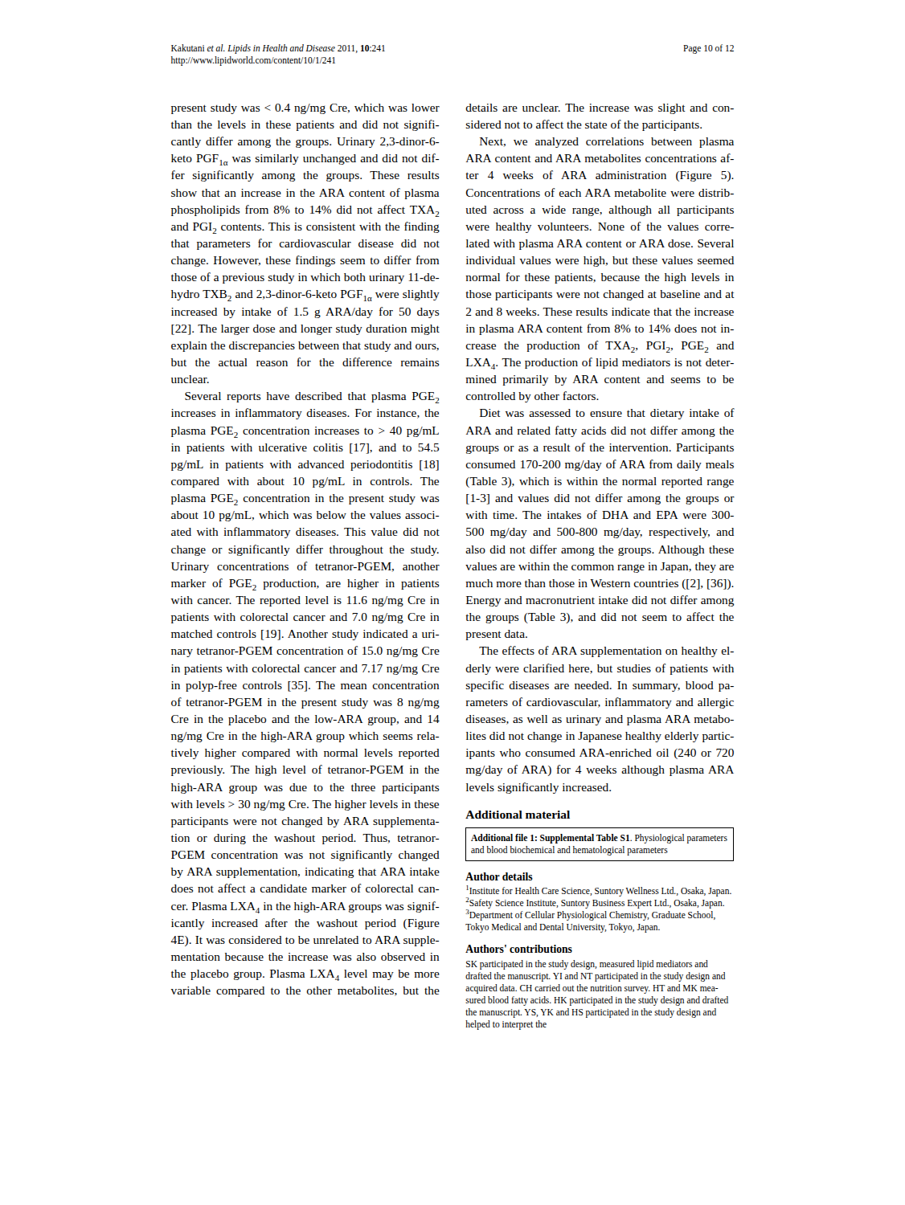Kakutani et al. Lipids in Health and Disease 2011, 10:241 http://www.lipidworld.com/content/10/1/241
Page 10 of 12
present study was < 0.4 ng/mg Cre, which was lower than the levels in these patients and did not significantly differ among the groups. Urinary 2,3-dinor-6-keto PGF1α was similarly unchanged and did not differ significantly among the groups. These results show that an increase in the ARA content of plasma phospholipids from 8% to 14% did not affect TXA2 and PGI2 contents. This is consistent with the finding that parameters for cardiovascular disease did not change. However, these findings seem to differ from those of a previous study in which both urinary 11-dehydro TXB2 and 2,3-dinor-6-keto PGF1α were slightly increased by intake of 1.5 g ARA/day for 50 days [22]. The larger dose and longer study duration might explain the discrepancies between that study and ours, but the actual reason for the difference remains unclear.
Several reports have described that plasma PGE2 increases in inflammatory diseases. For instance, the plasma PGE2 concentration increases to > 40 pg/mL in patients with ulcerative colitis [17], and to 54.5 pg/mL in patients with advanced periodontitis [18] compared with about 10 pg/mL in controls. The plasma PGE2 concentration in the present study was about 10 pg/mL, which was below the values associated with inflammatory diseases. This value did not change or significantly differ throughout the study. Urinary concentrations of tetranor-PGEM, another marker of PGE2 production, are higher in patients with cancer. The reported level is 11.6 ng/mg Cre in patients with colorectal cancer and 7.0 ng/mg Cre in matched controls [19]. Another study indicated a urinary tetranor-PGEM concentration of 15.0 ng/mg Cre in patients with colorectal cancer and 7.17 ng/mg Cre in polyp-free controls [35]. The mean concentration of tetranor-PGEM in the present study was 8 ng/mg Cre in the placebo and the low-ARA group, and 14 ng/mg Cre in the high-ARA group which seems relatively higher compared with normal levels reported previously. The high level of tetranor-PGEM in the high-ARA group was due to the three participants with levels > 30 ng/mg Cre. The higher levels in these participants were not changed by ARA supplementation or during the washout period. Thus, tetranor-PGEM concentration was not significantly changed by ARA supplementation, indicating that ARA intake does not affect a candidate marker of colorectal cancer. Plasma LXA4 in the high-ARA groups was significantly increased after the washout period (Figure 4E). It was considered to be unrelated to ARA supplementation because the increase was also observed in the placebo group. Plasma LXA4 level may be more variable compared to the other metabolites, but the details are unclear. The increase was slight and considered not to affect the state of the participants.
Next, we analyzed correlations between plasma ARA content and ARA metabolites concentrations after 4 weeks of ARA administration (Figure 5). Concentrations of each ARA metabolite were distributed across a wide range, although all participants were healthy volunteers. None of the values correlated with plasma ARA content or ARA dose. Several individual values were high, but these values seemed normal for these patients, because the high levels in those participants were not changed at baseline and at 2 and 8 weeks. These results indicate that the increase in plasma ARA content from 8% to 14% does not increase the production of TXA2, PGI2, PGE2 and LXA4. The production of lipid mediators is not determined primarily by ARA content and seems to be controlled by other factors.
Diet was assessed to ensure that dietary intake of ARA and related fatty acids did not differ among the groups or as a result of the intervention. Participants consumed 170-200 mg/day of ARA from daily meals (Table 3), which is within the normal reported range [1-3] and values did not differ among the groups or with time. The intakes of DHA and EPA were 300-500 mg/day and 500-800 mg/day, respectively, and also did not differ among the groups. Although these values are within the common range in Japan, they are much more than those in Western countries ([2], [36]). Energy and macronutrient intake did not differ among the groups (Table 3), and did not seem to affect the present data.
The effects of ARA supplementation on healthy elderly were clarified here, but studies of patients with specific diseases are needed. In summary, blood parameters of cardiovascular, inflammatory and allergic diseases, as well as urinary and plasma ARA metabolites did not change in Japanese healthy elderly participants who consumed ARA-enriched oil (240 or 720 mg/day of ARA) for 4 weeks although plasma ARA levels significantly increased.
Additional material
Additional file 1: Supplemental Table S1. Physiological parameters and blood biochemical and hematological parameters
Author details
1Institute for Health Care Science, Suntory Wellness Ltd., Osaka, Japan. 2Safety Science Institute, Suntory Business Expert Ltd., Osaka, Japan. 3Department of Cellular Physiological Chemistry, Graduate School, Tokyo Medical and Dental University, Tokyo, Japan.
Authors' contributions
SK participated in the study design, measured lipid mediators and drafted the manuscript. YI and NT participated in the study design and acquired data. CH carried out the nutrition survey. HT and MK measured blood fatty acids. HK participated in the study design and drafted the manuscript. YS, YK and HS participated in the study design and helped to interpret the